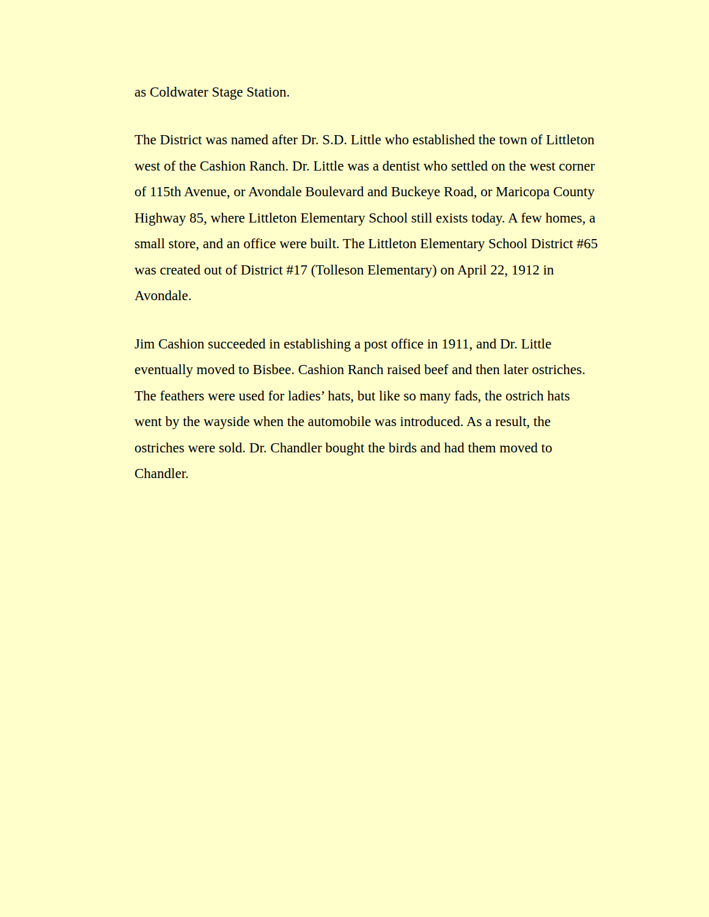as Coldwater Stage Station.
The District was named after Dr. S.D. Little who established the town of Littleton west of the Cashion Ranch. Dr. Little was a dentist who settled on the west corner of 115th Avenue, or Avondale Boulevard and Buckeye Road, or Maricopa County Highway 85, where Littleton Elementary School still exists today. A few homes, a small store, and an office were built. The Littleton Elementary School District #65 was created out of District #17 (Tolleson Elementary) on April 22, 1912 in Avondale.
Jim Cashion succeeded in establishing a post office in 1911, and Dr. Little eventually moved to Bisbee. Cashion Ranch raised beef and then later ostriches. The feathers were used for ladies’ hats, but like so many fads, the ostrich hats went by the wayside when the automobile was introduced. As a result, the ostriches were sold. Dr. Chandler bought the birds and had them moved to Chandler.